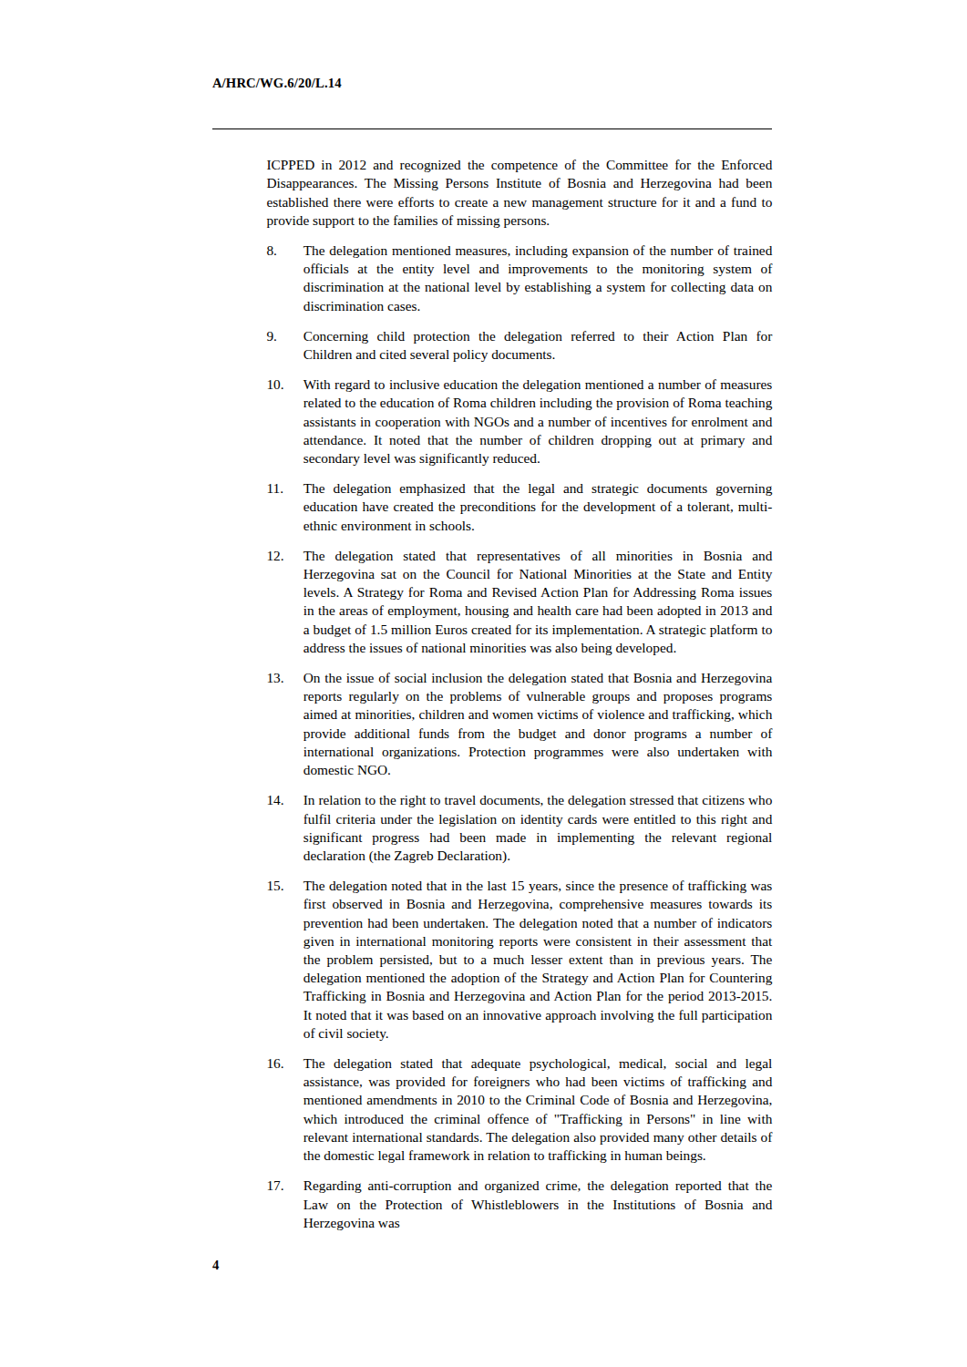A/HRC/WG.6/20/L.14
ICPPED in 2012 and recognized the competence of the Committee for the Enforced Disappearances. The Missing Persons Institute of Bosnia and Herzegovina had been established there were efforts to create a new management structure for it and a fund to provide support to the families of missing persons.
8. The delegation mentioned measures, including expansion of the number of trained officials at the entity level and improvements to the monitoring system of discrimination at the national level by establishing a system for collecting data on discrimination cases.
9. Concerning child protection the delegation referred to their Action Plan for Children and cited several policy documents.
10. With regard to inclusive education the delegation mentioned a number of measures related to the education of Roma children including the provision of Roma teaching assistants in cooperation with NGOs and a number of incentives for enrolment and attendance. It noted that the number of children dropping out at primary and secondary level was significantly reduced.
11. The delegation emphasized that the legal and strategic documents governing education have created the preconditions for the development of a tolerant, multi-ethnic environment in schools.
12. The delegation stated that representatives of all minorities in Bosnia and Herzegovina sat on the Council for National Minorities at the State and Entity levels. A Strategy for Roma and Revised Action Plan for Addressing Roma issues in the areas of employment, housing and health care had been adopted in 2013 and a budget of 1.5 million Euros created for its implementation. A strategic platform to address the issues of national minorities was also being developed.
13. On the issue of social inclusion the delegation stated that Bosnia and Herzegovina reports regularly on the problems of vulnerable groups and proposes programs aimed at minorities, children and women victims of violence and trafficking, which provide additional funds from the budget and donor programs a number of international organizations. Protection programmes were also undertaken with domestic NGO.
14. In relation to the right to travel documents, the delegation stressed that citizens who fulfil criteria under the legislation on identity cards were entitled to this right and significant progress had been made in implementing the relevant regional declaration (the Zagreb Declaration).
15. The delegation noted that in the last 15 years, since the presence of trafficking was first observed in Bosnia and Herzegovina, comprehensive measures towards its prevention had been undertaken. The delegation noted that a number of indicators given in international monitoring reports were consistent in their assessment that the problem persisted, but to a much lesser extent than in previous years. The delegation mentioned the adoption of the Strategy and Action Plan for Countering Trafficking in Bosnia and Herzegovina and Action Plan for the period 2013-2015. It noted that it was based on an innovative approach involving the full participation of civil society.
16. The delegation stated that adequate psychological, medical, social and legal assistance, was provided for foreigners who had been victims of trafficking and mentioned amendments in 2010 to the Criminal Code of Bosnia and Herzegovina, which introduced the criminal offence of "Trafficking in Persons" in line with relevant international standards. The delegation also provided many other details of the domestic legal framework in relation to trafficking in human beings.
17. Regarding anti-corruption and organized crime, the delegation reported that the Law on the Protection of Whistleblowers in the Institutions of Bosnia and Herzegovina was
4